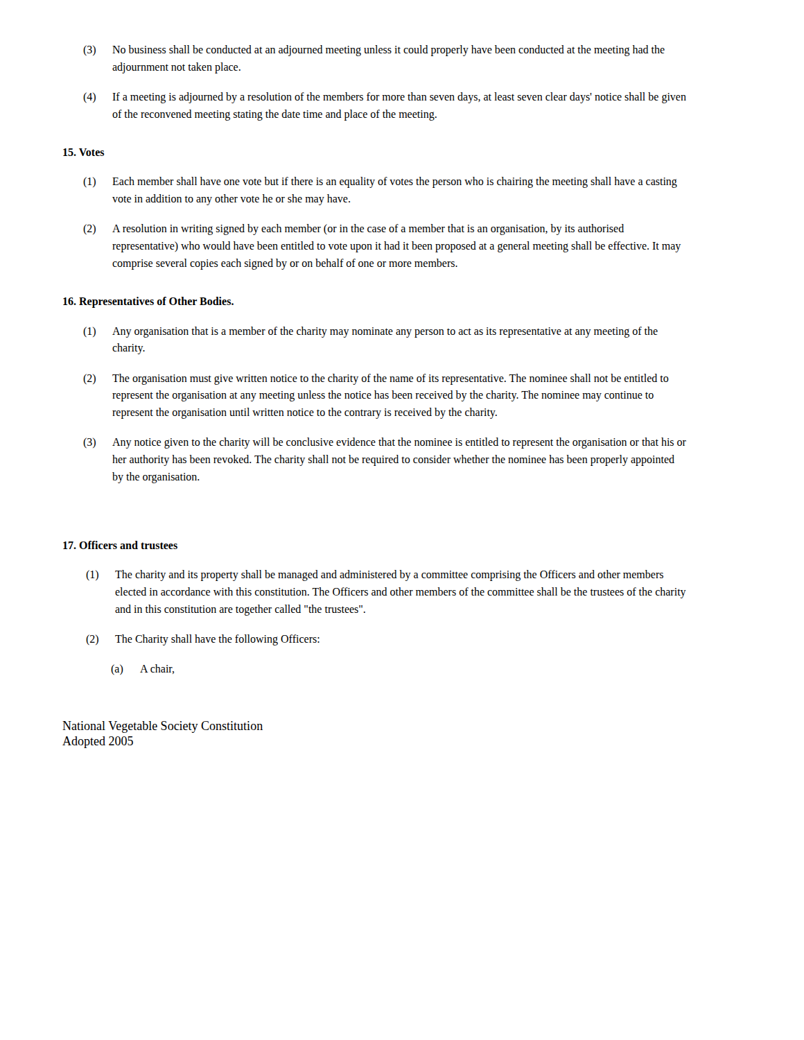(3) No business shall be conducted at an adjourned meeting unless it could properly have been conducted at the meeting had the adjournment not taken place.
(4) If a meeting is adjourned by a resolution of the members for more than seven days, at least seven clear days' notice shall be given of the reconvened meeting stating the date time and place of the meeting.
15. Votes
(1) Each member shall have one vote but if there is an equality of votes the person who is chairing the meeting shall have a casting vote in addition to any other vote he or she may have.
(2) A resolution in writing signed by each member (or in the case of a member that is an organisation, by its authorised representative) who would have been entitled to vote upon it had it been proposed at a general meeting shall be effective. It may comprise several copies each signed by or on behalf of one or more members.
16. Representatives of Other Bodies.
(1) Any organisation that is a member of the charity may nominate any person to act as its representative at any meeting of the charity.
(2) The organisation must give written notice to the charity of the name of its representative. The nominee shall not be entitled to represent the organisation at any meeting unless the notice has been received by the charity. The nominee may continue to represent the organisation until written notice to the contrary is received by the charity.
(3) Any notice given to the charity will be conclusive evidence that the nominee is entitled to represent the organisation or that his or her authority has been revoked. The charity shall not be required to consider whether the nominee has been properly appointed by the organisation.
17. Officers and trustees
(1) The charity and its property shall be managed and administered by a committee comprising the Officers and other members elected in accordance with this constitution. The Officers and other members of the committee shall be the trustees of the charity and in this constitution are together called "the trustees".
(2) The Charity shall have the following Officers:
(a) A chair,
National Vegetable Society Constitution
Adopted 2005